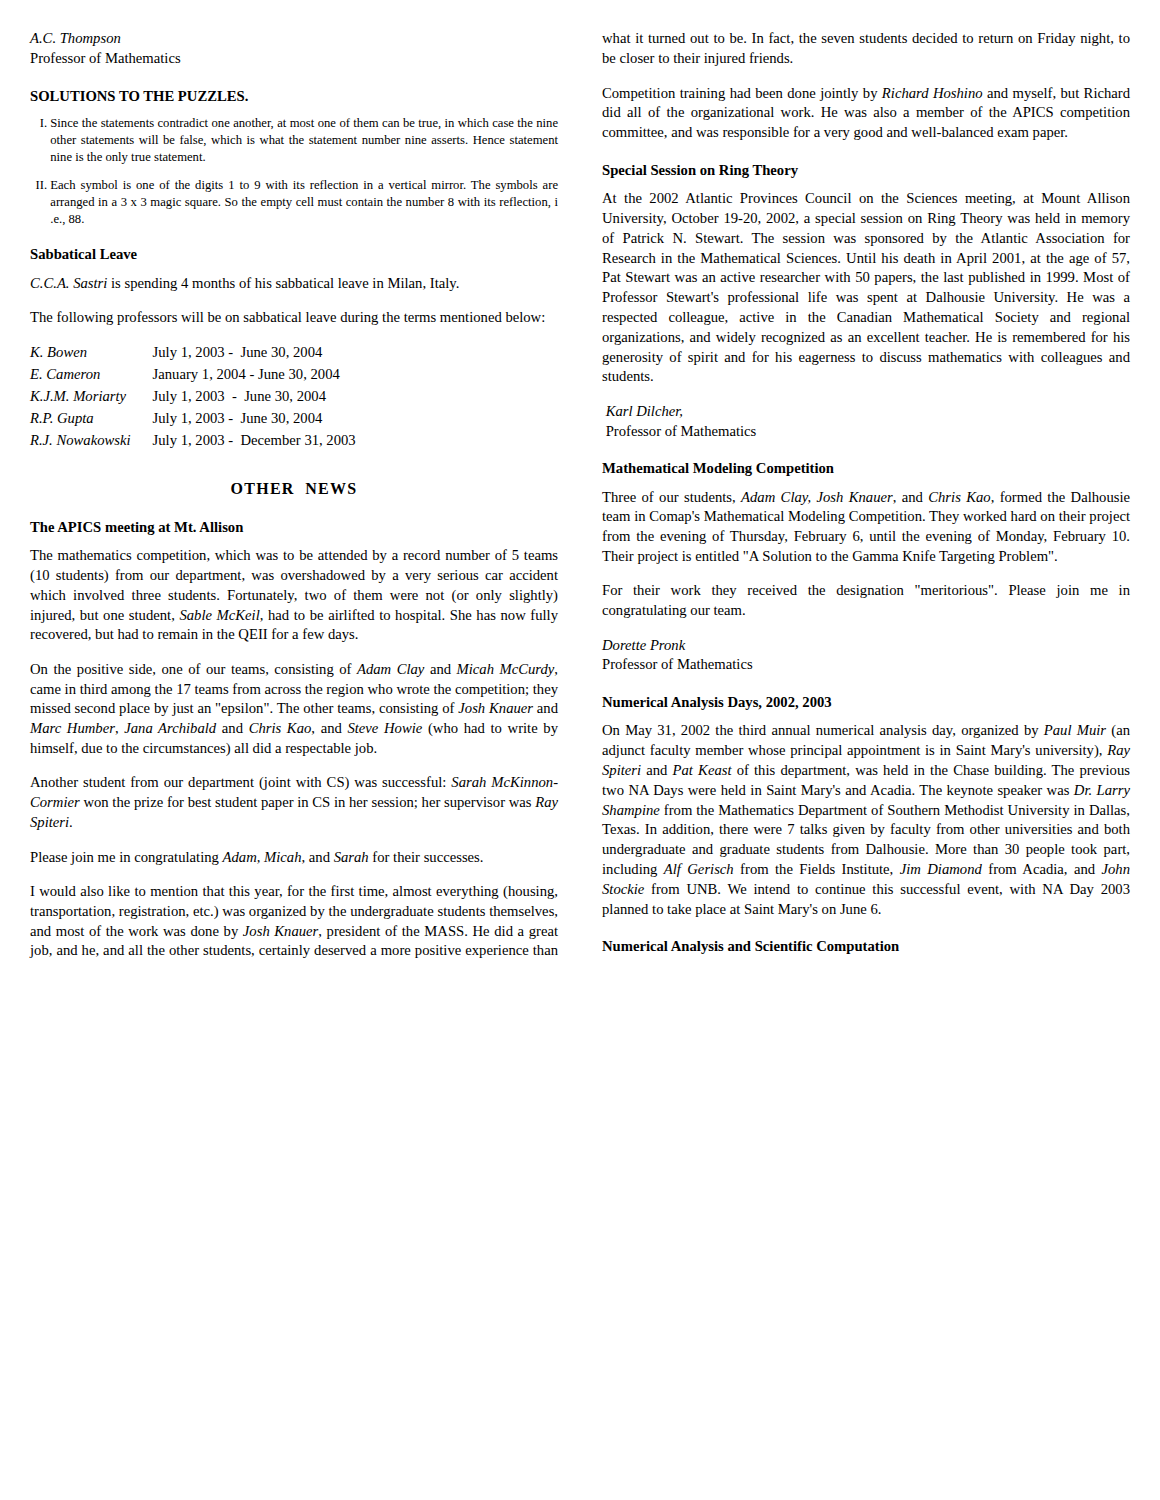A.C. Thompson
Professor of Mathematics
SOLUTIONS TO THE PUZZLES.
Since the statements contradict one another, at most one of them can be true, in which case the nine other statements will be false, which is what the statement number nine asserts. Hence statement nine is the only true statement.
Each symbol is one of the digits 1 to 9 with its reflection in a vertical mirror. The symbols are arranged in a 3 x 3 magic square. So the empty cell must contain the number 8 with its reflection, i .e., 88.
Sabbatical Leave
C.C.A. Sastri is spending 4 months of his sabbatical leave in Milan, Italy.
The following professors will be on sabbatical leave during the terms mentioned below:
| K. Bowen | July 1, 2003 - June 30, 2004 |
| E. Cameron | January 1, 2004 - June 30, 2004 |
| K.J.M. Moriarty | July 1, 2003 - June 30, 2004 |
| R.P. Gupta | July 1, 2003 - June 30, 2004 |
| R.J. Nowakowski | July 1, 2003 - December 31, 2003 |
OTHER NEWS
The APICS meeting at Mt. Allison
The mathematics competition, which was to be attended by a record number of 5 teams (10 students) from our department, was overshadowed by a very serious car accident which involved three students. Fortunately, two of them were not (or only slightly) injured, but one student, Sable McKeil, had to be airlifted to hospital. She has now fully recovered, but had to remain in the QEII for a few days.
On the positive side, one of our teams, consisting of Adam Clay and Micah McCurdy, came in third among the 17 teams from across the region who wrote the competition; they missed second place by just an "epsilon". The other teams, consisting of Josh Knauer and Marc Humber, Jana Archibald and Chris Kao, and Steve Howie (who had to write by himself, due to the circumstances) all did a respectable job.
Another student from our department (joint with CS) was successful: Sarah McKinnon-Cormier won the prize for best student paper in CS in her session; her supervisor was Ray Spiteri.
Please join me in congratulating Adam, Micah, and Sarah for their successes.
I would also like to mention that this year, for the first time, almost everything (housing, transportation, registration, etc.) was organized by the undergraduate students themselves, and most of the work was done by Josh Knauer, president of the MASS. He did a great job, and he, and all the other students, certainly deserved a more positive experience than what it turned out to be. In fact, the seven students decided to return on Friday night, to be closer to their injured friends.
Competition training had been done jointly by Richard Hoshino and myself, but Richard did all of the organizational work. He was also a member of the APICS competition committee, and was responsible for a very good and well-balanced exam paper.
Special Session on Ring Theory
At the 2002 Atlantic Provinces Council on the Sciences meeting, at Mount Allison University, October 19-20, 2002, a special session on Ring Theory was held in memory of Patrick N. Stewart. The session was sponsored by the Atlantic Association for Research in the Mathematical Sciences. Until his death in April 2001, at the age of 57, Pat Stewart was an active researcher with 50 papers, the last published in 1999. Most of Professor Stewart's professional life was spent at Dalhousie University. He was a respected colleague, active in the Canadian Mathematical Society and regional organizations, and widely recognized as an excellent teacher. He is remembered for his generosity of spirit and for his eagerness to discuss mathematics with colleagues and students.
Karl Dilcher,
Professor of Mathematics
Mathematical Modeling Competition
Three of our students, Adam Clay, Josh Knauer, and Chris Kao, formed the Dalhousie team in Comap's Mathematical Modeling Competition. They worked hard on their project from the evening of Thursday, February 6, until the evening of Monday, February 10. Their project is entitled "A Solution to the Gamma Knife Targeting Problem".
For their work they received the designation "meritorious". Please join me in congratulating our team.
Dorette Pronk
Professor of Mathematics
Numerical Analysis Days, 2002, 2003
On May 31, 2002 the third annual numerical analysis day, organized by Paul Muir (an adjunct faculty member whose principal appointment is in Saint Mary's university), Ray Spiteri and Pat Keast of this department, was held in the Chase building. The previous two NA Days were held in Saint Mary's and Acadia. The keynote speaker was Dr. Larry Shampine from the Mathematics Department of Southern Methodist University in Dallas, Texas. In addition, there were 7 talks given by faculty from other universities and both undergraduate and graduate students from Dalhousie. More than 30 people took part, including Alf Gerisch from the Fields Institute, Jim Diamond from Acadia, and John Stockie from UNB. We intend to continue this successful event, with NA Day 2003 planned to take place at Saint Mary's on June 6.
Numerical Analysis and Scientific Computation